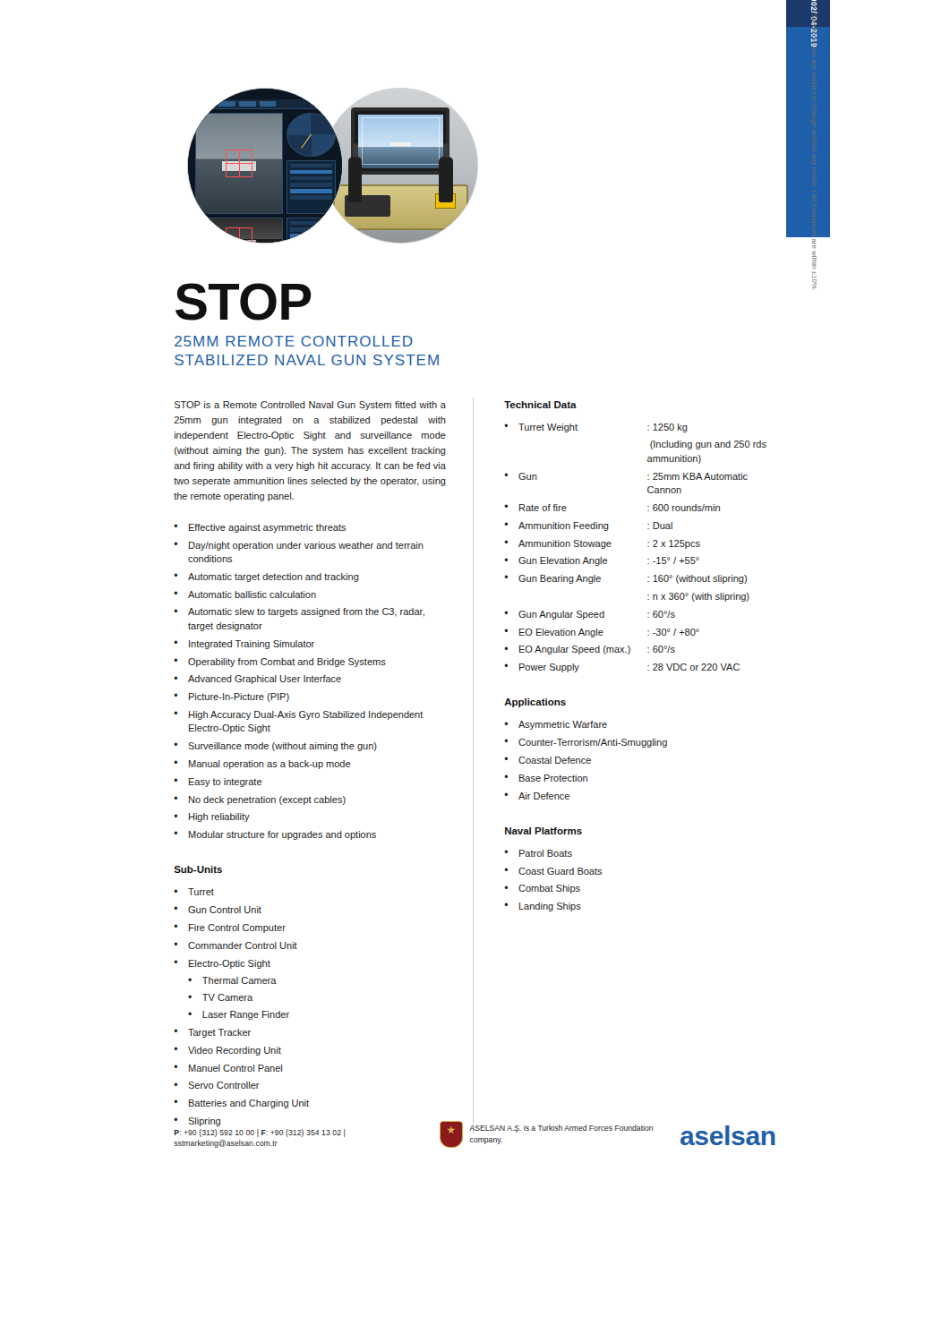SST-STOP/I002/ 04-2019
Specifications are subject to change without any notice. | All tolerances are within ±10%.
STOP
25mm Remote Controlled
Stabilized Naval Gun System
STOP is a Remote Controlled Naval Gun System fitted with a 25mm gun integrated on a stabilized pedestal with independent Electro-Optic Sight and surveillance mode (without aiming the gun). The system has excellent tracking and firing ability with a very high hit accuracy. It can be fed via two seperate ammunition lines selected by the operator, using the remote operating panel.
Effective against asymmetric threats
Day/night operation under various weather and terrain conditions
Automatic target detection and tracking
Automatic ballistic calculation
Automatic slew to targets assigned from the C3, radar, target designator
Integrated Training Simulator
Operability from Combat and Bridge Systems
Advanced Graphical User Interface
Picture-In-Picture (PIP)
High Accuracy Dual-Axis Gyro Stabilized Independent Electro-Optic Sight
Surveillance mode (without aiming the gun)
Manual operation as a back-up mode
Easy to integrate
No deck penetration (except cables)
High reliability
Modular structure for upgrades and options
Sub-Units
Turret
Gun Control Unit
Fire Control Computer
Commander Control Unit
Electro-Optic Sight
Thermal Camera
TV Camera
Laser Range Finder
Target Tracker
Video Recording Unit
Manuel Control Panel
Servo Controller
Batteries and Charging Unit
Slipring
Technical Data
Turret Weight : 1250 kg
(Including gun and 250 rds ammunition)
Gun: 25mm KBA Automatic Cannon
Rate of fire: 600 rounds/min
Ammunition Feeding: Dual
Ammunition Stowage: 2 x 125pcs
Gun Elevation Angle: -15° / +55°
Gun Bearing Angle: 160° (without slipring)
: n x 360° (with slipring)
Gun Angular Speed: 60°/s
EO Elevation Angle: -30° / +80°
EO Angular Speed (max.): 60°/s
Power Supply: 28 VDC or 220 VAC
Applications
Asymmetric Warfare
Counter-Terrorism/Anti-Smuggling
Coastal Defence
Base Protection
Air Defence
Naval Platforms
Patrol Boats
Coast Guard Boats
Combat Ships
Landing Ships
P: +90 (312) 592 10 00 | F: +90 (312) 354 13 02 | sstmarketing@aselsan.com.tr
ASELSAN A.Ş. is a Turkish Armed Forces Foundation company.
aselsan